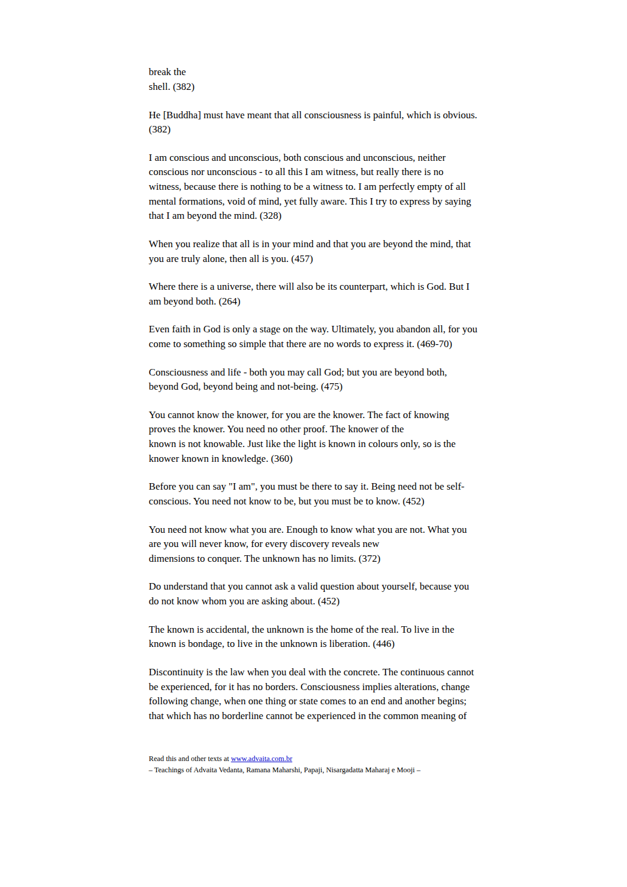break the
shell. (382)
He [Buddha] must have meant that all consciousness is painful, which is obvious. (382)
I am conscious and unconscious, both conscious and unconscious, neither conscious nor unconscious - to all this I am witness, but really there is no witness, because there is nothing to be a witness to. I am perfectly empty of all mental formations, void of mind, yet fully aware. This I try to express by saying that I am beyond the mind. (328)
When you realize that all is in your mind and that you are beyond the mind, that you are truly alone, then all is you. (457)
Where there is a universe, there will also be its counterpart, which is God. But I am beyond both. (264)
Even faith in God is only a stage on the way. Ultimately, you abandon all, for you come to something so simple that there are no words to express it. (469-70)
Consciousness and life - both you may call God; but you are beyond both, beyond God, beyond being and not-being. (475)
You cannot know the knower, for you are the knower. The fact of knowing proves the knower. You need no other proof. The knower of the
known is not knowable. Just like the light is known in colours only, so is the knower known in knowledge. (360)
Before you can say "I am", you must be there to say it. Being need not be self-conscious. You need not know to be, but you must be to know. (452)
You need not know what you are. Enough to know what you are not. What you are you will never know, for every discovery reveals new
dimensions to conquer. The unknown has no limits. (372)
Do understand that you cannot ask a valid question about yourself, because you do not know whom you are asking about. (452)
The known is accidental, the unknown is the home of the real. To live in the known is bondage, to live in the unknown is liberation. (446)
Discontinuity is the law when you deal with the concrete. The continuous cannot be experienced, for it has no borders. Consciousness implies alterations, change following change, when one thing or state comes to an end and another begins; that which has no borderline cannot be experienced in the common meaning of
Read this and other texts at www.advaita.com.br – Teachings of Advaita Vedanta, Ramana Maharshi, Papaji, Nisargadatta Maharaj e Mooji –